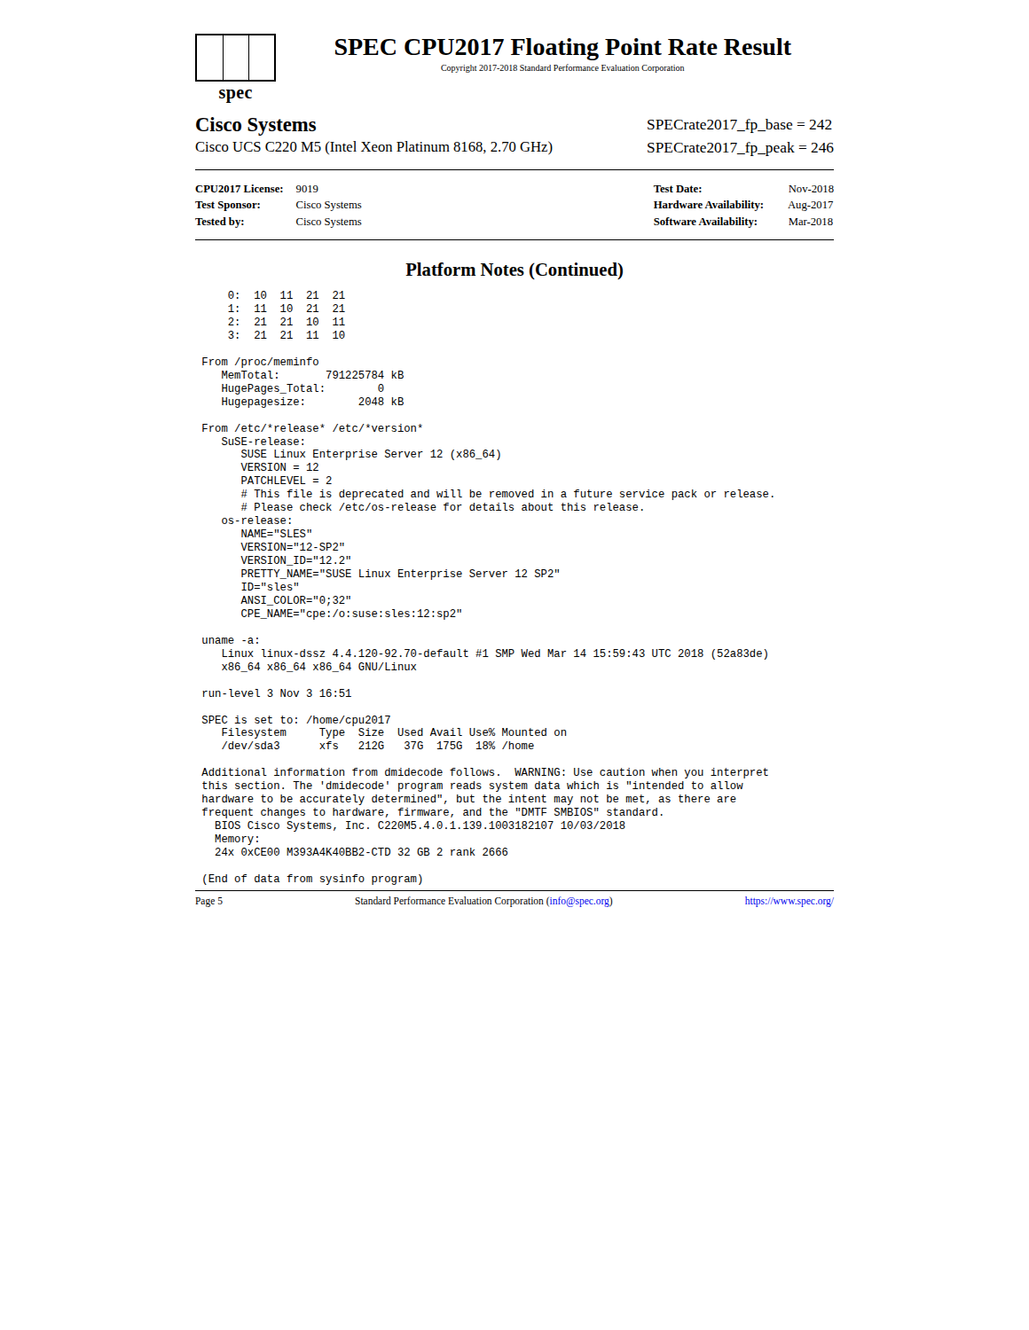spec
SPEC CPU2017 Floating Point Rate Result
Copyright 2017-2018 Standard Performance Evaluation Corporation
Cisco Systems
Cisco UCS C220 M5 (Intel Xeon Platinum 8168, 2.70 GHz)
SPECrate2017_fp_base = 242
SPECrate2017_fp_peak = 246
CPU2017 License: 9019
Test Sponsor: Cisco Systems
Tested by: Cisco Systems
Test Date: Nov-2018
Hardware Availability: Aug-2017
Software Availability: Mar-2018
Platform Notes (Continued)
     0:  10  11  21  21
     1:  11  10  21  21
     2:  21  21  10  11
     3:  21  21  11  10

 From /proc/meminfo
    MemTotal:       791225784 kB
    HugePages_Total:        0
    Hugepagesize:        2048 kB

 From /etc/*release* /etc/*version*
    SuSE-release:
       SUSE Linux Enterprise Server 12 (x86_64)
       VERSION = 12
       PATCHLEVEL = 2
       # This file is deprecated and will be removed in a future service pack or release.
       # Please check /etc/os-release for details about this release.
    os-release:
       NAME="SLES"
       VERSION="12-SP2"
       VERSION_ID="12.2"
       PRETTY_NAME="SUSE Linux Enterprise Server 12 SP2"
       ID="sles"
       ANSI_COLOR="0;32"
       CPE_NAME="cpe:/o:suse:sles:12:sp2"

 uname -a:
    Linux linux-dssz 4.4.120-92.70-default #1 SMP Wed Mar 14 15:59:43 UTC 2018 (52a83de)
    x86_64 x86_64 x86_64 GNU/Linux

 run-level 3 Nov 3 16:51

 SPEC is set to: /home/cpu2017
    Filesystem     Type  Size  Used Avail Use% Mounted on
    /dev/sda3      xfs   212G   37G  175G  18% /home

 Additional information from dmidecode follows.  WARNING: Use caution when you interpret
 this section. The 'dmidecode' program reads system data which is "intended to allow
 hardware to be accurately determined", but the intent may not be met, as there are
 frequent changes to hardware, firmware, and the "DMTF SMBIOS" standard.
   BIOS Cisco Systems, Inc. C220M5.4.0.1.139.1003182107 10/03/2018
   Memory:
   24x 0xCE00 M393A4K40BB2-CTD 32 GB 2 rank 2666

 (End of data from sysinfo program)
Page 5
Standard Performance Evaluation Corporation (info@spec.org)
https://www.spec.org/